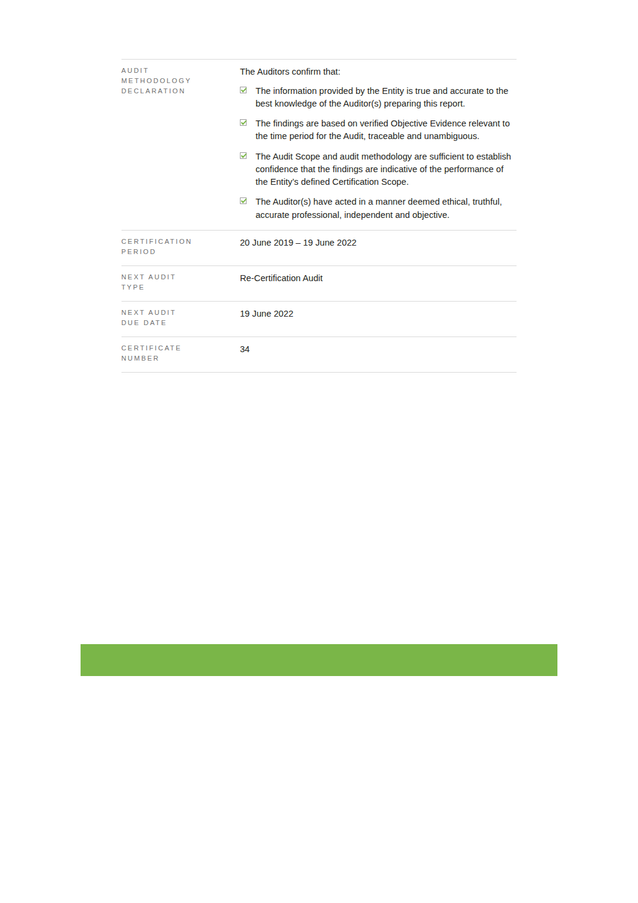| Audit Methodology Declaration | The Auditors confirm that: The information provided by the Entity is true and accurate to the best knowledge of the Auditor(s) preparing this report. The findings are based on verified Objective Evidence relevant to the time period for the Audit, traceable and unambiguous. The Audit Scope and audit methodology are sufficient to establish confidence that the findings are indicative of the performance of the Entity’s defined Certification Scope. The Auditor(s) have acted in a manner deemed ethical, truthful, accurate professional, independent and objective. |
| Certification Period | 20 June 2019 – 19 June 2022 |
| Next Audit Type | Re-Certification Audit |
| Next Audit Due Date | 19 June 2022 |
| Certificate Number | 34 |